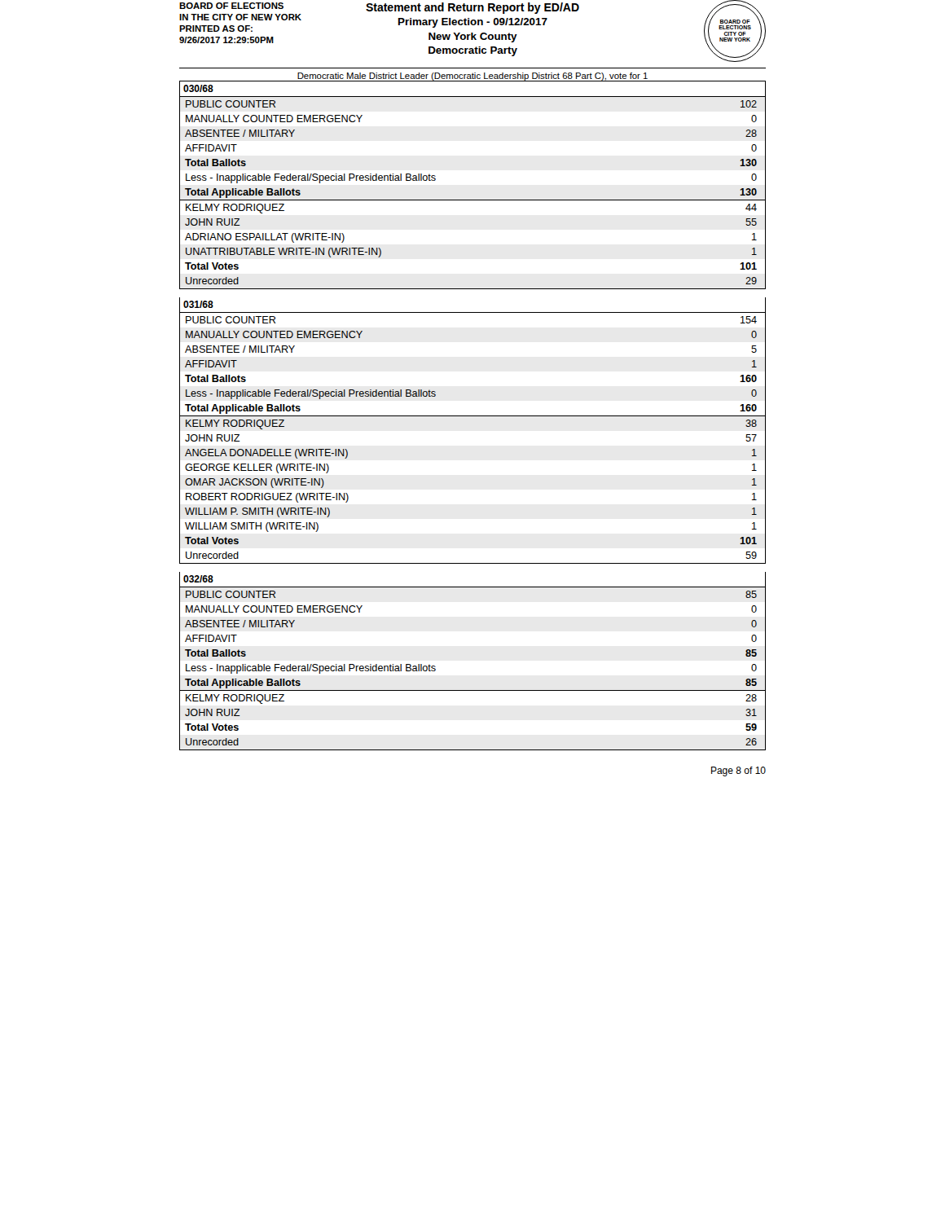BOARD OF ELECTIONS
IN THE CITY OF NEW YORK
PRINTED AS OF:
9/26/2017 12:29:50PM
Statement and Return Report by ED/AD
Primary Election - 09/12/2017
New York County
Democratic Party
BOARD OF ELECTIONS
CITY OF
NEW YORK
Democratic Male District Leader (Democratic Leadership District 68 Part C), vote for 1
030/68
| PUBLIC COUNTER | 102 |
| MANUALLY COUNTED EMERGENCY | 0 |
| ABSENTEE / MILITARY | 28 |
| AFFIDAVIT | 0 |
| Total Ballots | 130 |
| Less - Inapplicable Federal/Special Presidential Ballots | 0 |
| Total Applicable Ballots | 130 |
| KELMY RODRIQUEZ | 44 |
| JOHN RUIZ | 55 |
| ADRIANO ESPAILLAT (WRITE-IN) | 1 |
| UNATTRIBUTABLE WRITE-IN (WRITE-IN) | 1 |
| Total Votes | 101 |
| Unrecorded | 29 |
031/68
| PUBLIC COUNTER | 154 |
| MANUALLY COUNTED EMERGENCY | 0 |
| ABSENTEE / MILITARY | 5 |
| AFFIDAVIT | 1 |
| Total Ballots | 160 |
| Less - Inapplicable Federal/Special Presidential Ballots | 0 |
| Total Applicable Ballots | 160 |
| KELMY RODRIQUEZ | 38 |
| JOHN RUIZ | 57 |
| ANGELA DONADELLE (WRITE-IN) | 1 |
| GEORGE KELLER (WRITE-IN) | 1 |
| OMAR JACKSON (WRITE-IN) | 1 |
| ROBERT RODRIGUEZ (WRITE-IN) | 1 |
| WILLIAM P. SMITH (WRITE-IN) | 1 |
| WILLIAM SMITH (WRITE-IN) | 1 |
| Total Votes | 101 |
| Unrecorded | 59 |
032/68
| PUBLIC COUNTER | 85 |
| MANUALLY COUNTED EMERGENCY | 0 |
| ABSENTEE / MILITARY | 0 |
| AFFIDAVIT | 0 |
| Total Ballots | 85 |
| Less - Inapplicable Federal/Special Presidential Ballots | 0 |
| Total Applicable Ballots | 85 |
| KELMY RODRIQUEZ | 28 |
| JOHN RUIZ | 31 |
| Total Votes | 59 |
| Unrecorded | 26 |
Page 8 of 10